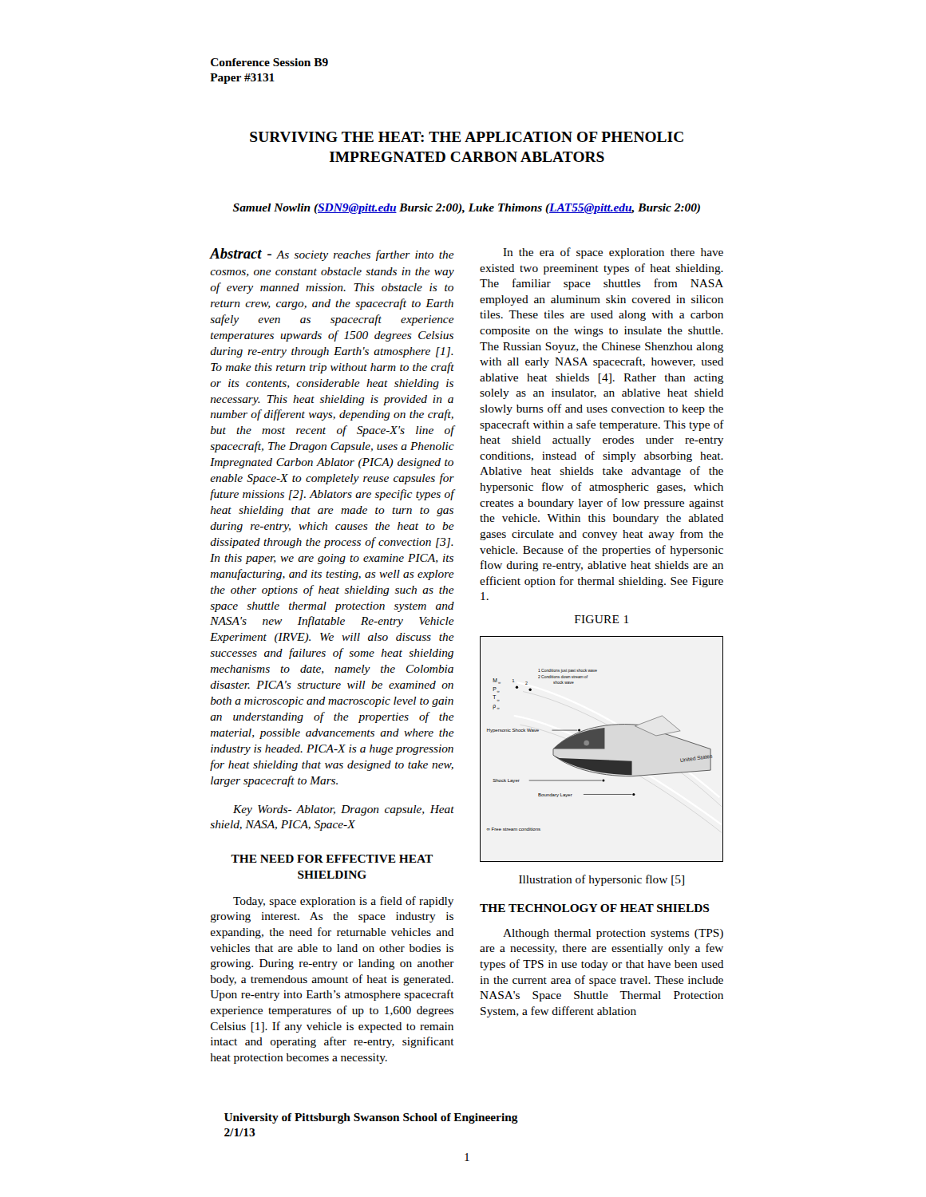Conference Session B9
Paper #3131
SURVIVING THE HEAT: THE APPLICATION OF PHENOLIC IMPREGNATED CARBON ABLATORS
Samuel Nowlin (SDN9@pitt.edu Bursic 2:00), Luke Thimons (LAT55@pitt.edu, Bursic 2:00)
Abstract - As society reaches farther into the cosmos, one constant obstacle stands in the way of every manned mission. This obstacle is to return crew, cargo, and the spacecraft to Earth safely even as spacecraft experience temperatures upwards of 1500 degrees Celsius during re-entry through Earth's atmosphere [1]. To make this return trip without harm to the craft or its contents, considerable heat shielding is necessary. This heat shielding is provided in a number of different ways, depending on the craft, but the most recent of Space-X's line of spacecraft, The Dragon Capsule, uses a Phenolic Impregnated Carbon Ablator (PICA) designed to enable Space-X to completely reuse capsules for future missions [2]. Ablators are specific types of heat shielding that are made to turn to gas during re-entry, which causes the heat to be dissipated through the process of convection [3]. In this paper, we are going to examine PICA, its manufacturing, and its testing, as well as explore the other options of heat shielding such as the space shuttle thermal protection system and NASA's new Inflatable Re-entry Vehicle Experiment (IRVE). We will also discuss the successes and failures of some heat shielding mechanisms to date, namely the Colombia disaster. PICA's structure will be examined on both a microscopic and macroscopic level to gain an understanding of the properties of the material, possible advancements and where the industry is headed. PICA-X is a huge progression for heat shielding that was designed to take new, larger spacecraft to Mars.
Key Words- Ablator, Dragon capsule, Heat shield, NASA, PICA, Space-X
THE NEED FOR EFFECTIVE HEAT SHIELDING
Today, space exploration is a field of rapidly growing interest. As the space industry is expanding, the need for returnable vehicles and vehicles that are able to land on other bodies is growing. During re-entry or landing on another body, a tremendous amount of heat is generated. Upon re-entry into Earth’s atmosphere spacecraft experience temperatures of up to 1,600 degrees Celsius [1]. If any vehicle is expected to remain intact and operating after re-entry, significant heat protection becomes a necessity.
In the era of space exploration there have existed two preeminent types of heat shielding. The familiar space shuttles from NASA employed an aluminum skin covered in silicon tiles. These tiles are used along with a carbon composite on the wings to insulate the shuttle. The Russian Soyuz, the Chinese Shenzhou along with all early NASA spacecraft, however, used ablative heat shields [4]. Rather than acting solely as an insulator, an ablative heat shield slowly burns off and uses convection to keep the spacecraft within a safe temperature. This type of heat shield actually erodes under re-entry conditions, instead of simply absorbing heat. Ablative heat shields take advantage of the hypersonic flow of atmospheric gases, which creates a boundary layer of low pressure against the vehicle. Within this boundary the ablated gases circulate and convey heat away from the vehicle. Because of the properties of hypersonic flow during re-entry, ablative heat shields are an efficient option for thermal shielding. See Figure 1.
FIGURE 1
United States M ∞ P ∞ T ∞ ρ ∞ 1 Conditions just past shock wave 2 Conditions down stream of shock wave 1 2 Hypersonic Shock Wave Shock Layer Boundary Layer ∞ Free stream conditions
Illustration of hypersonic flow [5]
THE TECHNOLOGY OF HEAT SHIELDS
Although thermal protection systems (TPS) are a necessity, there are essentially only a few types of TPS in use today or that have been used in the current area of space travel. These include NASA's Space Shuttle Thermal Protection System, a few different ablation
University of Pittsburgh Swanson School of Engineering
2/1/13
1